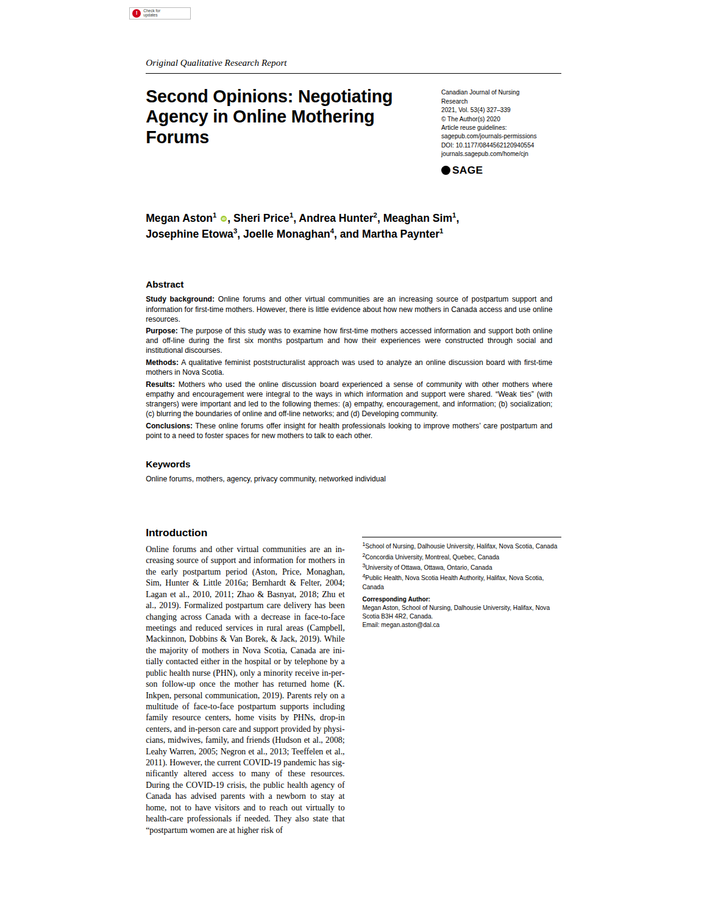! Check for
updates
Original Qualitative Research Report
Second Opinions: Negotiating Agency in Online Mothering Forums
Canadian Journal of Nursing
Research
2021, Vol. 53(4) 327–339
© The Author(s) 2020
Article reuse guidelines:
sagepub.com/journals-permissions
DOI: 10.1177/0844562120940554
journals.sagepub.com/home/cjn
SAGE
Megan Aston1 , Sheri Price1, Andrea Hunter2, Meaghan Sim1,
Josephine Etowa3, Joelle Monaghan4, and Martha Paynter1
Abstract
Study background: Online forums and other virtual communities are an increasing source of postpartum support and information for first-time mothers. However, there is little evidence about how new mothers in Canada access and use online resources.
Purpose: The purpose of this study was to examine how first-time mothers accessed information and support both online and off-line during the first six months postpartum and how their experiences were constructed through social and institutional discourses.
Methods: A qualitative feminist poststructuralist approach was used to analyze an online discussion board with first-time mothers in Nova Scotia.
Results: Mothers who used the online discussion board experienced a sense of community with other mothers where empathy and encouragement were integral to the ways in which information and support were shared. “Weak ties” (with strangers) were important and led to the following themes: (a) empathy, encouragement, and information; (b) socialization; (c) blurring the boundaries of online and off-line networks; and (d) Developing community.
Conclusions: These online forums offer insight for health professionals looking to improve mothers’ care postpartum and point to a need to foster spaces for new mothers to talk to each other.
Keywords
Online forums, mothers, agency, privacy community, networked individual
Introduction
Online forums and other virtual communities are an increasing source of support and information for mothers in the early postpartum period (Aston, Price, Monaghan, Sim, Hunter & Little 2016a; Bernhardt & Felter, 2004; Lagan et al., 2010, 2011; Zhao & Basnyat, 2018; Zhu et al., 2019). Formalized postpartum care delivery has been changing across Canada with a decrease in face-to-face meetings and reduced services in rural areas (Campbell, Mackinnon, Dobbins & Van Borek, & Jack, 2019). While the majority of mothers in Nova Scotia, Canada are initially contacted either in the hospital or by telephone by a public health nurse (PHN), only a minority receive in-person follow-up once the mother has returned home (K. Inkpen, personal communication, 2019). Parents rely on a multitude of face-to-face postpartum supports including family resource centers, home visits by PHNs, drop-in centers, and in-person care and support provided by physicians, midwives, family, and friends (Hudson et al., 2008; Leahy Warren, 2005; Negron et al., 2013; Teeffelen et al., 2011). However, the current COVID-19 pandemic has significantly altered access to many of these resources. During the COVID-19 crisis, the public health agency of Canada has advised parents with a newborn to stay at home, not to have visitors and to reach out virtually to health-care professionals if needed. They also state that “postpartum women are at higher risk of
1School of Nursing, Dalhousie University, Halifax, Nova Scotia, Canada
2Concordia University, Montreal, Quebec, Canada
3University of Ottawa, Ottawa, Ontario, Canada
4Public Health, Nova Scotia Health Authority, Halifax, Nova Scotia, Canada
Corresponding Author:
Megan Aston, School of Nursing, Dalhousie University, Halifax, Nova Scotia B3H 4R2, Canada.
Email: megan.aston@dal.ca